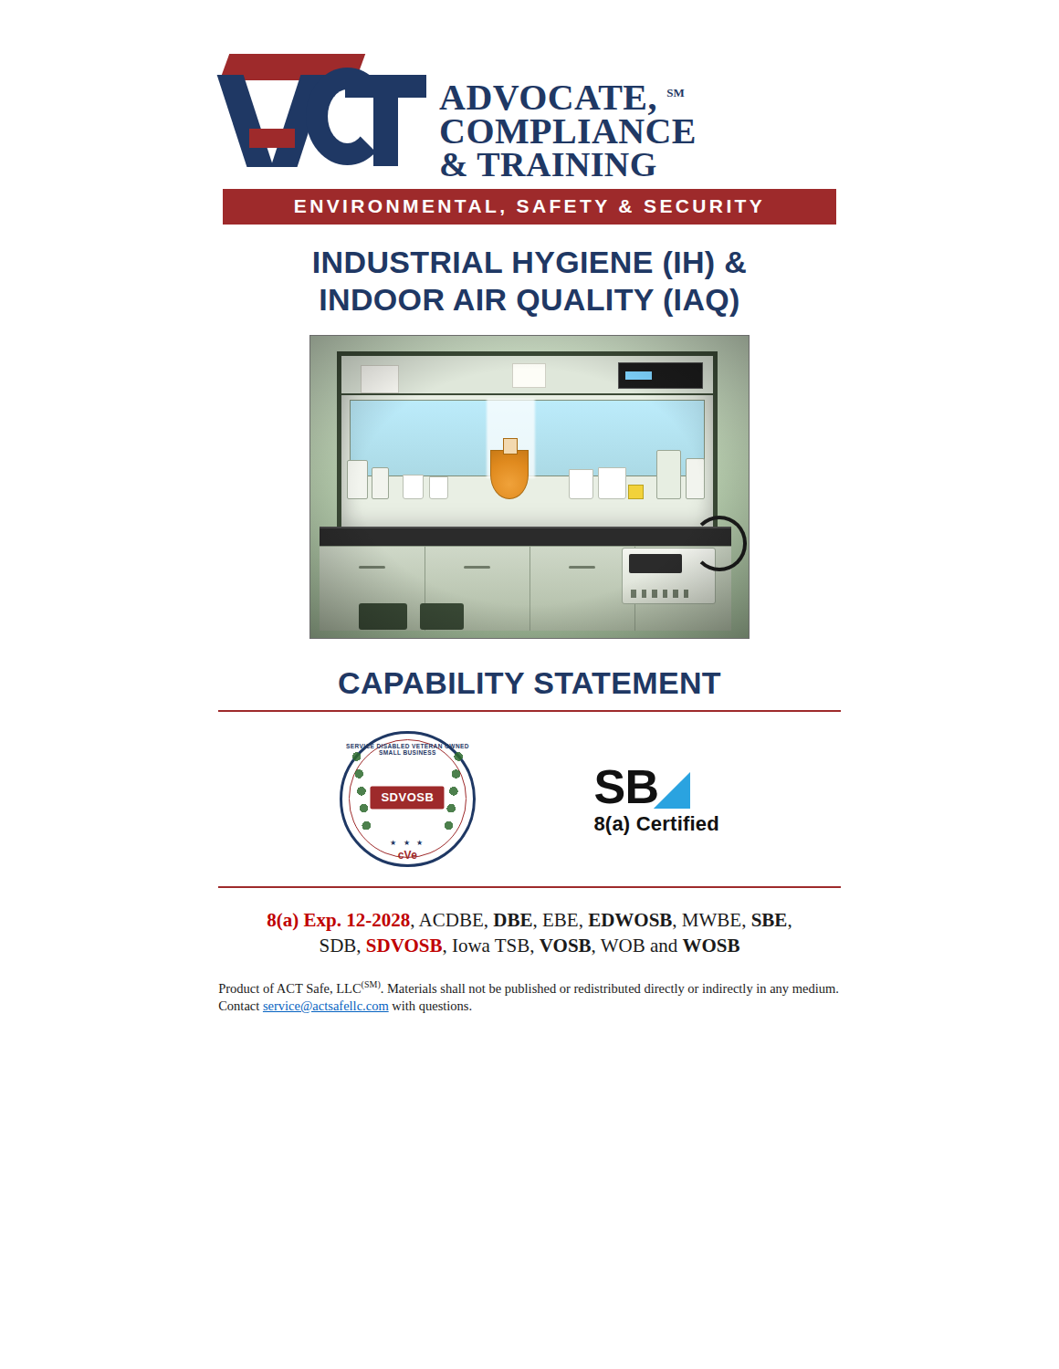ADVOCATE, SM
COMPLIANCE
& TRAINING
ENVIRONMENTAL, SAFETY & SECURITY
INDUSTRIAL HYGIENE (IH) &
INDOOR AIR QUALITY (IAQ)
CAPABILITY STATEMENT
Service Disabled Veteran Owned Small Business
SDVOSB
★ ★ ★
cVe
SB
8(a) Certified
8(a) Exp. 12-2028, ACDBE, DBE, EBE, EDWOSB, MWBE, SBE,
SDB, SDVOSB, Iowa TSB, VOSB, WOB and WOSB
Product of ACT Safe, LLC(SM). Materials shall not be published or redistributed directly or indirectly in any medium. Contact service@actsafellc.com with questions.